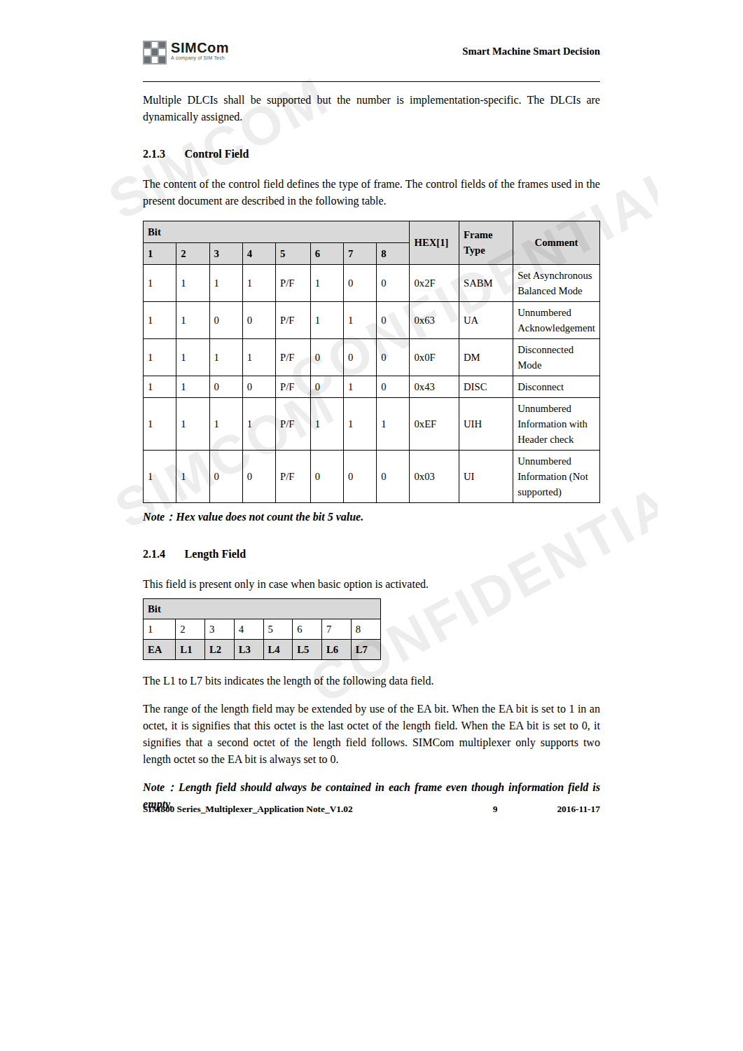SIMCOM
CONFIDENTIAL FILE
SIMCOM
CONFIDENTIAL FILE
SIMCom
A company of SIM Tech
Smart Machine Smart Decision
Multiple DLCIs shall be supported but the number is implementation-specific. The DLCIs are dynamically assigned.
2.1.3 Control Field
The content of the control field defines the type of frame. The control fields of the frames used in the present document are described in the following table.
| Bit | HEX[1] | Frame Type | Comment |
| --- | --- | --- | --- |
| 1 | 2 | 3 | 4 | 5 | 6 | 7 | 8 |
| 1 | 1 | 1 | 1 | P/F | 1 | 0 | 0 | 0x2F | SABM | Set Asynchronous Balanced Mode |
| 1 | 1 | 0 | 0 | P/F | 1 | 1 | 0 | 0x63 | UA | Unnumbered Acknowledgement |
| 1 | 1 | 1 | 1 | P/F | 0 | 0 | 0 | 0x0F | DM | Disconnected Mode |
| 1 | 1 | 0 | 0 | P/F | 0 | 1 | 0 | 0x43 | DISC | Disconnect |
| 1 | 1 | 1 | 1 | P/F | 1 | 1 | 1 | 0xEF | UIH | Unnumbered Information with Header check |
| 1 | 1 | 0 | 0 | P/F | 0 | 0 | 0 | 0x03 | UI | Unnumbered Information (Not supported) |
Note：Hex value does not count the bit 5 value.
2.1.4 Length Field
This field is present only in case when basic option is activated.
| Bit |
| --- |
| 1 | 2 | 3 | 4 | 5 | 6 | 7 | 8 |
| EA | L1 | L2 | L3 | L4 | L5 | L6 | L7 |
The L1 to L7 bits indicates the length of the following data field.
The range of the length field may be extended by use of the EA bit. When the EA bit is set to 1 in an octet, it is signifies that this octet is the last octet of the length field. When the EA bit is set to 0, it signifies that a second octet of the length field follows. SIMCom multiplexer only supports two length octet so the EA bit is always set to 0.
Note：Length field should always be contained in each frame even though information field is empty.
SIM800 Series_Multiplexer_Application Note_V1.02
9
2016-11-17